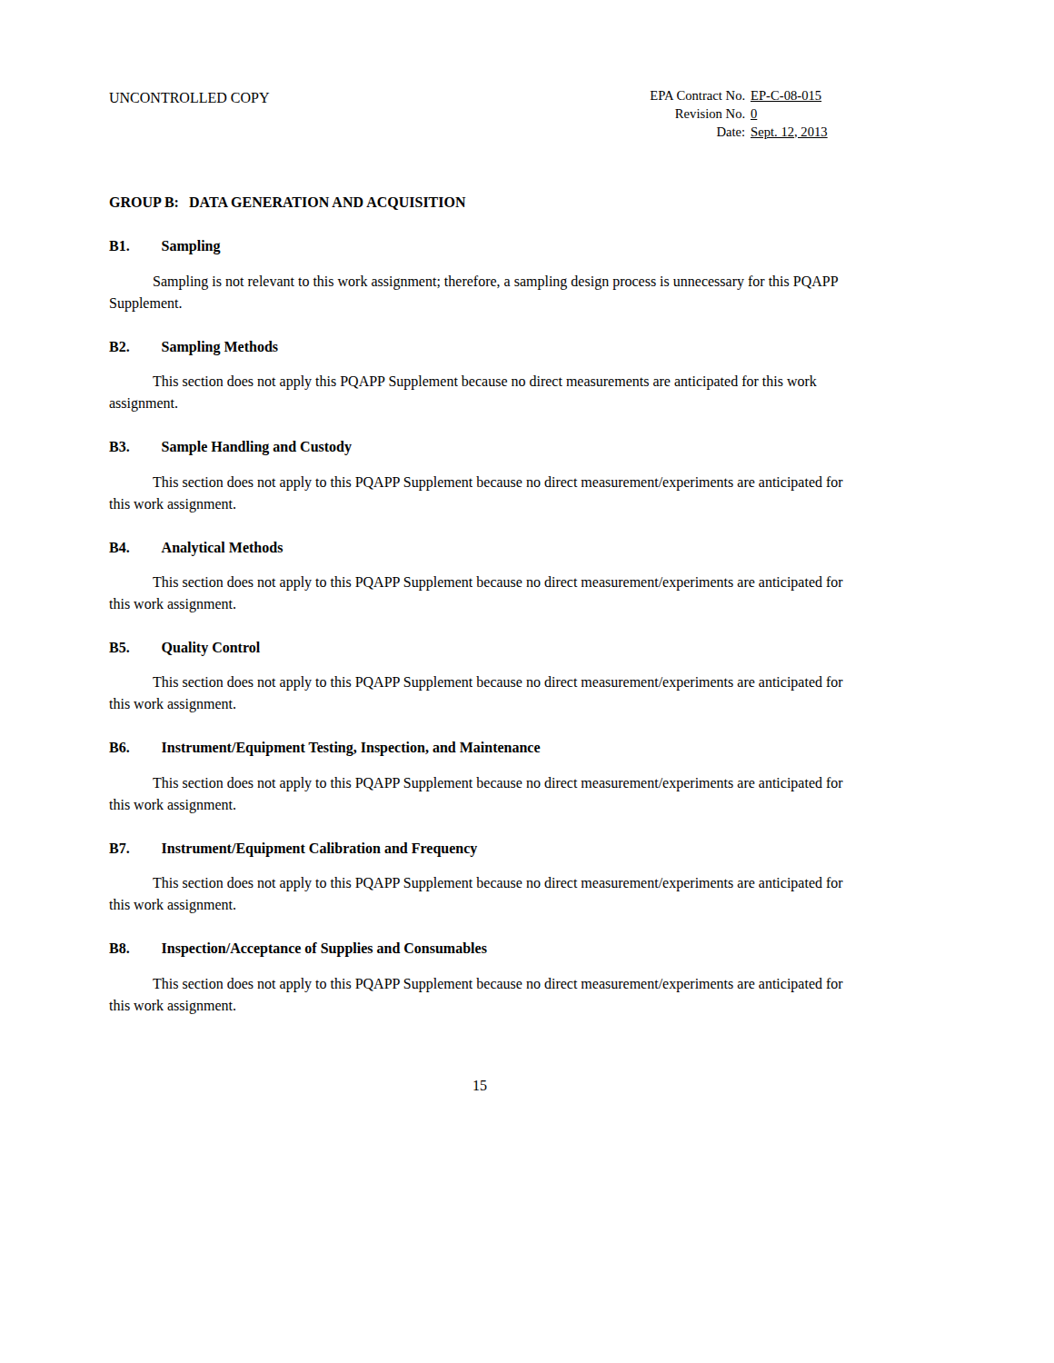UNCONTROLLED COPY
EPA Contract No. EP-C-08-015
Revision No. 0
Date: Sept. 12, 2013
GROUP B: DATA GENERATION AND ACQUISITION
B1. Sampling
Sampling is not relevant to this work assignment; therefore, a sampling design process is unnecessary for this PQAPP Supplement.
B2. Sampling Methods
This section does not apply this PQAPP Supplement because no direct measurements are anticipated for this work assignment.
B3. Sample Handling and Custody
This section does not apply to this PQAPP Supplement because no direct measurement/experiments are anticipated for this work assignment.
B4. Analytical Methods
This section does not apply to this PQAPP Supplement because no direct measurement/experiments are anticipated for this work assignment.
B5. Quality Control
This section does not apply to this PQAPP Supplement because no direct measurement/experiments are anticipated for this work assignment.
B6. Instrument/Equipment Testing, Inspection, and Maintenance
This section does not apply to this PQAPP Supplement because no direct measurement/experiments are anticipated for this work assignment.
B7. Instrument/Equipment Calibration and Frequency
This section does not apply to this PQAPP Supplement because no direct measurement/experiments are anticipated for this work assignment.
B8. Inspection/Acceptance of Supplies and Consumables
This section does not apply to this PQAPP Supplement because no direct measurement/experiments are anticipated for this work assignment.
15